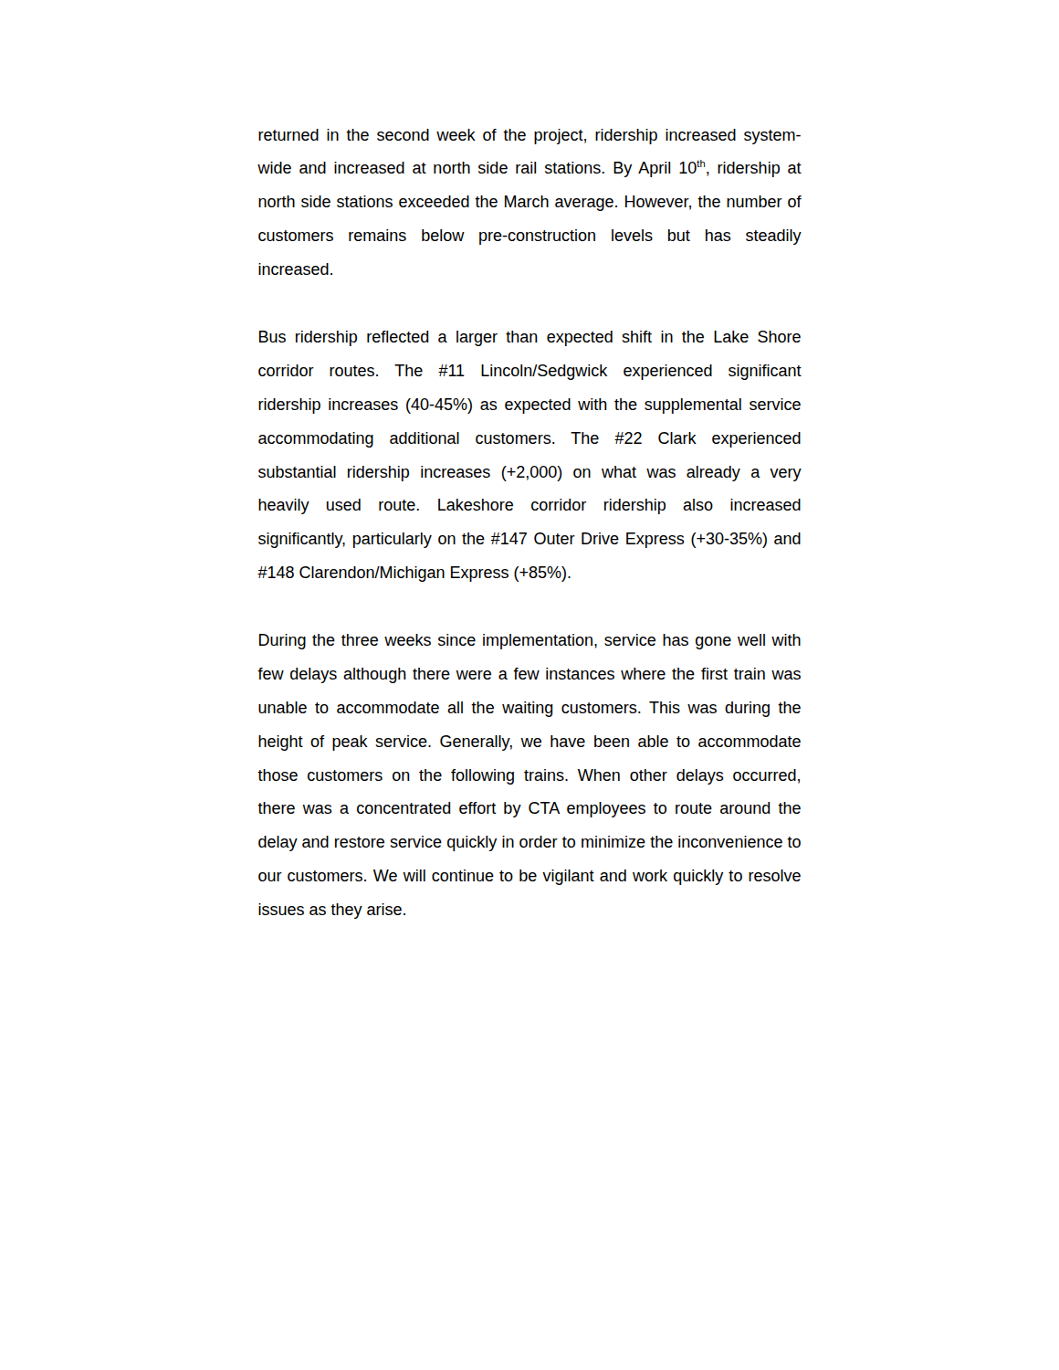returned in the second week of the project, ridership increased system-wide and increased at north side rail stations. By April 10th, ridership at north side stations exceeded the March average. However, the number of customers remains below pre-construction levels but has steadily increased.
Bus ridership reflected a larger than expected shift in the Lake Shore corridor routes. The #11 Lincoln/Sedgwick experienced significant ridership increases (40-45%) as expected with the supplemental service accommodating additional customers. The #22 Clark experienced substantial ridership increases (+2,000) on what was already a very heavily used route. Lakeshore corridor ridership also increased significantly, particularly on the #147 Outer Drive Express (+30-35%) and #148 Clarendon/Michigan Express (+85%).
During the three weeks since implementation, service has gone well with few delays although there were a few instances where the first train was unable to accommodate all the waiting customers. This was during the height of peak service. Generally, we have been able to accommodate those customers on the following trains. When other delays occurred, there was a concentrated effort by CTA employees to route around the delay and restore service quickly in order to minimize the inconvenience to our customers. We will continue to be vigilant and work quickly to resolve issues as they arise.